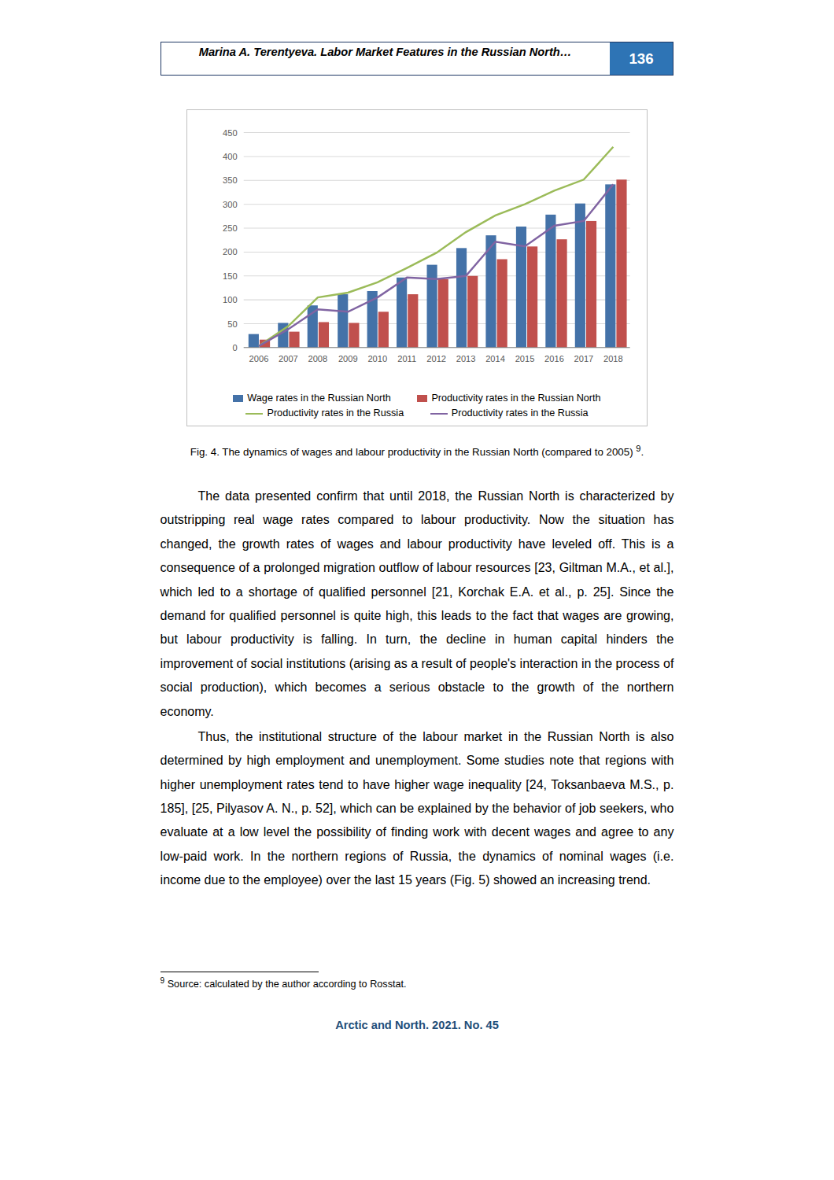Marina A. Terentyeva. Labor Market Features in the Russian North…
136
0 50 100 150 200 250 300 350 400 450 2006 2007 2008 2009 2010 2011 2012 2013 2014 2015 2016 2017 2018
Wage rates in the Russian North Productivity rates in the Russian North
Productivity rates in the Russia Productivity rates in the Russia
Fig. 4. The dynamics of wages and labour productivity in the Russian North (compared to 2005) 9.
The data presented confirm that until 2018, the Russian North is characterized by outstripping real wage rates compared to labour productivity. Now the situation has changed, the growth rates of wages and labour productivity have leveled off. This is a consequence of a prolonged migration outflow of labour resources [23, Giltman M.A., et al.], which led to a shortage of qualified personnel [21, Korchak E.A. et al., p. 25]. Since the demand for qualified personnel is quite high, this leads to the fact that wages are growing, but labour productivity is falling. In turn, the decline in human capital hinders the improvement of social institutions (arising as a result of people's interaction in the process of social production), which becomes a serious obstacle to the growth of the northern economy.
Thus, the institutional structure of the labour market in the Russian North is also determined by high employment and unemployment. Some studies note that regions with higher unemployment rates tend to have higher wage inequality [24, Toksanbaeva M.S., p. 185], [25, Pilyasov A. N., p. 52], which can be explained by the behavior of job seekers, who evaluate at a low level the possibility of finding work with decent wages and agree to any low-paid work. In the northern regions of Russia, the dynamics of nominal wages (i.e. income due to the employee) over the last 15 years (Fig. 5) showed an increasing trend.
9 Source: calculated by the author according to Rosstat.
Arctic and North. 2021. No. 45